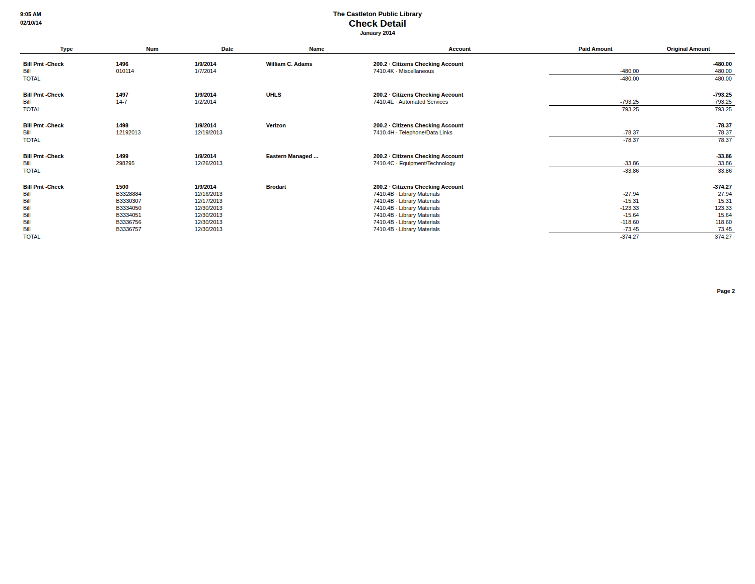9:05 AM
02/10/14
The Castleton Public Library
Check Detail
January 2014
| Type | Num | Date | Name | Account | Paid Amount | Original Amount |
| --- | --- | --- | --- | --- | --- | --- |
| Bill Pmt -Check | 1496 | 1/9/2014 | William C. Adams | 200.2 · Citizens Checking Account | | -480.00 |
| Bill | 010114 | 1/7/2014 | | 7410.4K · Miscellaneous | -480.00 | 480.00 |
| TOTAL | | | | | -480.00 | 480.00 |
| Bill Pmt -Check | 1497 | 1/9/2014 | UHLS | 200.2 · Citizens Checking Account | | -793.25 |
| Bill | 14-7 | 1/2/2014 | | 7410.4E · Automated Services | -793.25 | 793.25 |
| TOTAL | | | | | -793.25 | 793.25 |
| Bill Pmt -Check | 1498 | 1/9/2014 | Verizon | 200.2 · Citizens Checking Account | | -78.37 |
| Bill | 12192013 | 12/19/2013 | | 7410.4H · Telephone/Data Links | -78.37 | 78.37 |
| TOTAL | | | | | -78.37 | 78.37 |
| Bill Pmt -Check | 1499 | 1/9/2014 | Eastern Managed ... | 200.2 · Citizens Checking Account | | -33.86 |
| Bill | 298295 | 12/26/2013 | | 7410.4C · Equipment/Technology | -33.86 | 33.86 |
| TOTAL | | | | | -33.86 | 33.86 |
| Bill Pmt -Check | 1500 | 1/9/2014 | Brodart | 200.2 · Citizens Checking Account | | -374.27 |
| Bill | B3328884 | 12/16/2013 | | 7410.4B · Library Materials | -27.94 | 27.94 |
| Bill | B3330307 | 12/17/2013 | | 7410.4B · Library Materials | -15.31 | 15.31 |
| Bill | B3334050 | 12/30/2013 | | 7410.4B · Library Materials | -123.33 | 123.33 |
| Bill | B3334051 | 12/30/2013 | | 7410.4B · Library Materials | -15.64 | 15.64 |
| Bill | B3336756 | 12/30/2013 | | 7410.4B · Library Materials | -118.60 | 118.60 |
| Bill | B3336757 | 12/30/2013 | | 7410.4B · Library Materials | -73.45 | 73.45 |
| TOTAL | | | | | -374.27 | 374.27 |
Page 2